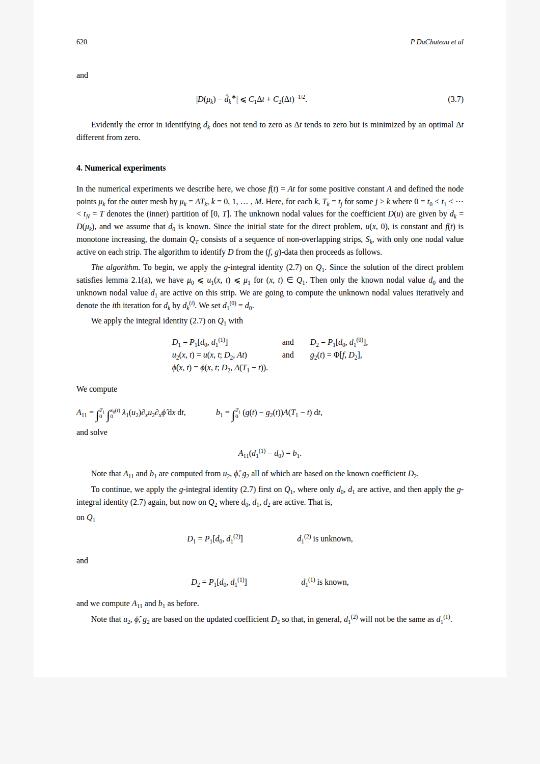620 P DuChateau et al
and
|D(μk) − d̂k∗| ⩽ C1Δt + C2(Δt)−1/2. (3.7)
Evidently the error in identifying dk does not tend to zero as Δt tends to zero but is minimized by an optimal Δt different from zero.
4. Numerical experiments
In the numerical experiments we describe here, we chose f(t) = At for some positive constant A and defined the node points μk for the outer mesh by μk = ATk, k = 0, 1, … , M. Here, for each k, Tk = tj for some j > k where 0 = t0 < t1 < ⋯ < tN = T denotes the (inner) partition of [0, T]. The unknown nodal values for the coefficient D(u) are given by dk = D(μk), and we assume that d0 is known. Since the initial state for the direct problem, u(x, 0), is constant and f(t) is monotone increasing, the domain QT consists of a sequence of non-overlapping strips, Sk, with only one nodal value active on each strip. The algorithm to identify D from the (f, g)-data then proceeds as follows.
The algorithm. To begin, we apply the g-integral identity (2.7) on Q1. Since the solution of the direct problem satisfies lemma 2.1(a), we have μ0 ⩽ u1(x, t) ⩽ μ1 for (x, t) ∈ Q1. Then only the known nodal value d0 and the unknown nodal value d1 are active on this strip. We are going to compute the unknown nodal values iteratively and denote the ith iteration for dk by dk(i). We set d1(0) = d0.
We apply the integral identity (2.7) on Q1 with
D1 = P1[d0, d1(1)] and D2 = P1[d0, d1(0)], u2(x, t) = u(x, t; D2, At) and g2(t) = Φ[f, D2], ϕ̂(x, t) = ϕ(x, t; D2, A(T1 − t)).
We compute
A11 = ∫T10 ∫x0(t) 0 λ1(u2)∂xu2∂xϕ̂ dx dt, b1 = ∫T10 (g(t) − g2(t))A(T1 − t) dt,
and solve
A11(d1(1) − d0) = b1.
Note that A11 and b1 are computed from u2, ϕ̂, g2 all of which are based on the known coefficient D2.
To continue, we apply the g-integral identity (2.7) first on Q1, where only d0, d1 are active, and then apply the g-integral identity (2.7) again, but now on Q2 where d0, d1, d2 are active. That is,
on Q1
D1 = P1[d0, d1(2)] d1(2) is unknown,
and
D2 = P1[d0, d1(1)] d1(1) is known,
and we compute A11 and b1 as before.
Note that u2, ϕ̂, g2 are based on the updated coefficient D2 so that, in general, d1(2) will not be the same as d1(1).